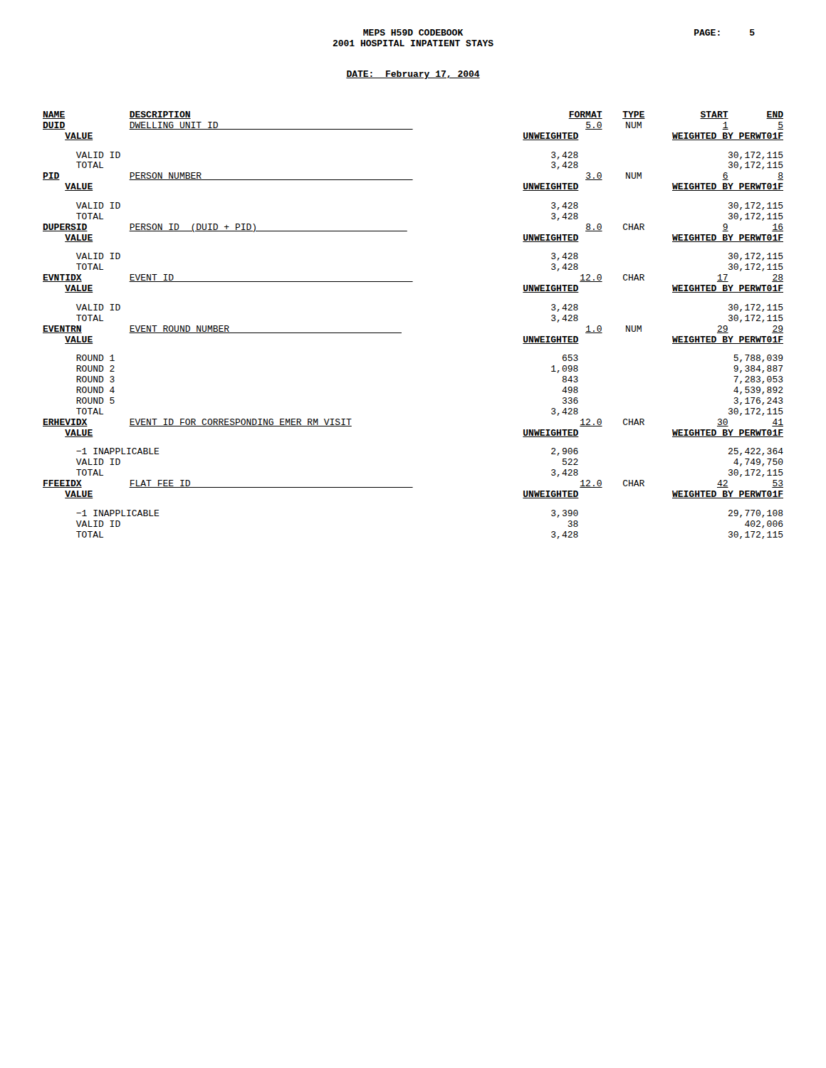MEPS H59D CODEBOOK
2001 HOSPITAL INPATIENT STAYS
PAGE: 5
DATE: February 17, 2004
| NAME | DESCRIPTION | FORMAT | TYPE | START | END |
| DUID | DWELLING UNIT ID | 5.0 | NUM | 1 | 5 |
| VALUE | UNWEIGHTED | WEIGHTED BY PERWT01F |
| VALID ID | 3,428 | 30,172,115 |
| TOTAL | 3,428 | 30,172,115 |
| PID | PERSON NUMBER | 3.0 | NUM | 6 | 8 |
| VALUE | UNWEIGHTED | WEIGHTED BY PERWT01F |
| VALID ID | 3,428 | 30,172,115 |
| TOTAL | 3,428 | 30,172,115 |
| DUPERSID | PERSON ID (DUID + PID) | 8.0 | CHAR | 9 | 16 |
| VALUE | UNWEIGHTED | WEIGHTED BY PERWT01F |
| VALID ID | 3,428 | 30,172,115 |
| TOTAL | 3,428 | 30,172,115 |
| EVNTIDX | EVENT ID | 12.0 | CHAR | 17 | 28 |
| VALUE | UNWEIGHTED | WEIGHTED BY PERWT01F |
| VALID ID | 3,428 | 30,172,115 |
| TOTAL | 3,428 | 30,172,115 |
| EVENTRN | EVENT ROUND NUMBER | 1.0 | NUM | 29 | 29 |
| VALUE | UNWEIGHTED | WEIGHTED BY PERWT01F |
| ROUND 1 | 653 | 5,788,039 |
| ROUND 2 | 1,098 | 9,384,887 |
| ROUND 3 | 843 | 7,283,053 |
| ROUND 4 | 498 | 4,539,892 |
| ROUND 5 | 336 | 3,176,243 |
| TOTAL | 3,428 | 30,172,115 |
| ERHEVIDX | EVENT ID FOR CORRESPONDING EMER RM VISIT | 12.0 | CHAR | 30 | 41 |
| VALUE | UNWEIGHTED | WEIGHTED BY PERWT01F |
| −1 INAPPLICABLE | 2,906 | 25,422,364 |
| VALID ID | 522 | 4,749,750 |
| TOTAL | 3,428 | 30,172,115 |
| FFEEIDX | FLAT FEE ID | 12.0 | CHAR | 42 | 53 |
| VALUE | UNWEIGHTED | WEIGHTED BY PERWT01F |
| −1 INAPPLICABLE | 3,390 | 29,770,108 |
| VALID ID | 38 | 402,006 |
| TOTAL | 3,428 | 30,172,115 |